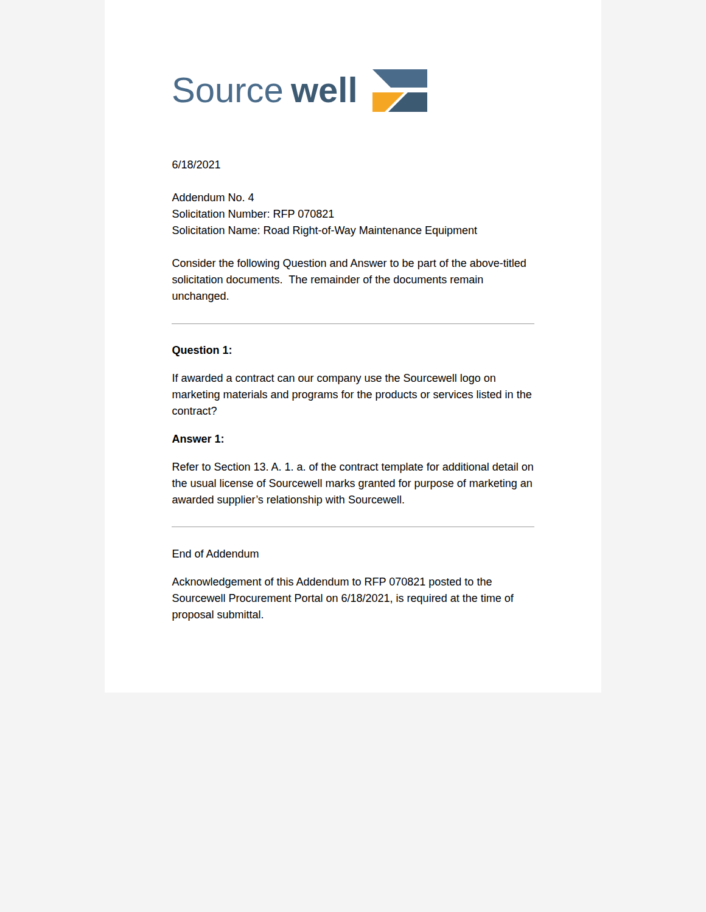Source well
6/18/2021
Addendum No. 4
Solicitation Number: RFP 070821
Solicitation Name: Road Right-of-Way Maintenance Equipment
Consider the following Question and Answer to be part of the above-titled solicitation documents. The remainder of the documents remain unchanged.
Question 1:
If awarded a contract can our company use the Sourcewell logo on marketing materials and programs for the products or services listed in the contract?
Answer 1:
Refer to Section 13. A. 1. a. of the contract template for additional detail on the usual license of Sourcewell marks granted for purpose of marketing an awarded supplier’s relationship with Sourcewell.
End of Addendum
Acknowledgement of this Addendum to RFP 070821 posted to the Sourcewell Procurement Portal on 6/18/2021, is required at the time of proposal submittal.